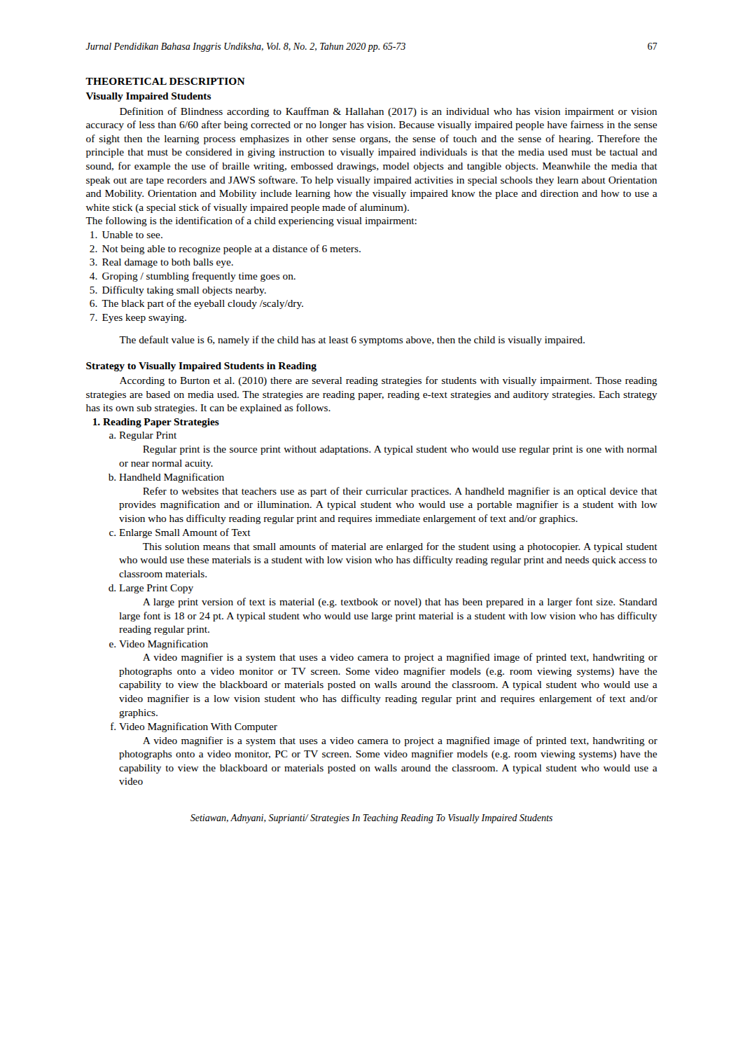Jurnal Pendidikan Bahasa Inggris Undiksha, Vol. 8, No. 2, Tahun 2020 pp. 65-73 67
THEORETICAL DESCRIPTION
Visually Impaired Students
Definition of Blindness according to Kauffman & Hallahan (2017) is an individual who has vision impairment or vision accuracy of less than 6/60 after being corrected or no longer has vision. Because visually impaired people have fairness in the sense of sight then the learning process emphasizes in other sense organs, the sense of touch and the sense of hearing. Therefore the principle that must be considered in giving instruction to visually impaired individuals is that the media used must be tactual and sound, for example the use of braille writing, embossed drawings, model objects and tangible objects. Meanwhile the media that speak out are tape recorders and JAWS software. To help visually impaired activities in special schools they learn about Orientation and Mobility. Orientation and Mobility include learning how the visually impaired know the place and direction and how to use a white stick (a special stick of visually impaired people made of aluminum).
The following is the identification of a child experiencing visual impairment:
Unable to see.
Not being able to recognize people at a distance of 6 meters.
Real damage to both balls eye.
Groping / stumbling frequently time goes on.
Difficulty taking small objects nearby.
The black part of the eyeball cloudy /scaly/dry.
Eyes keep swaying.
The default value is 6, namely if the child has at least 6 symptoms above, then the child is visually impaired.
Strategy to Visually Impaired Students in Reading
According to Burton et al. (2010) there are several reading strategies for students with visually impairment. Those reading strategies are based on media used. The strategies are reading paper, reading e-text strategies and auditory strategies. Each strategy has its own sub strategies. It can be explained as follows.
Reading Paper Strategies
Regular Print
Regular print is the source print without adaptations. A typical student who would use regular print is one with normal or near normal acuity.
Handheld Magnification
Refer to websites that teachers use as part of their curricular practices. A handheld magnifier is an optical device that provides magnification and or illumination. A typical student who would use a portable magnifier is a student with low vision who has difficulty reading regular print and requires immediate enlargement of text and/or graphics.
Enlarge Small Amount of Text
This solution means that small amounts of material are enlarged for the student using a photocopier. A typical student who would use these materials is a student with low vision who has difficulty reading regular print and needs quick access to classroom materials.
Large Print Copy
A large print version of text is material (e.g. textbook or novel) that has been prepared in a larger font size. Standard large font is 18 or 24 pt. A typical student who would use large print material is a student with low vision who has difficulty reading regular print.
Video Magnification
A video magnifier is a system that uses a video camera to project a magnified image of printed text, handwriting or photographs onto a video monitor or TV screen. Some video magnifier models (e.g. room viewing systems) have the capability to view the blackboard or materials posted on walls around the classroom. A typical student who would use a video magnifier is a low vision student who has difficulty reading regular print and requires enlargement of text and/or graphics.
Video Magnification With Computer
A video magnifier is a system that uses a video camera to project a magnified image of printed text, handwriting or photographs onto a video monitor, PC or TV screen. Some video magnifier models (e.g. room viewing systems) have the capability to view the blackboard or materials posted on walls around the classroom. A typical student who would use a video
Setiawan, Adnyani, Suprianti/ Strategies In Teaching Reading To Visually Impaired Students